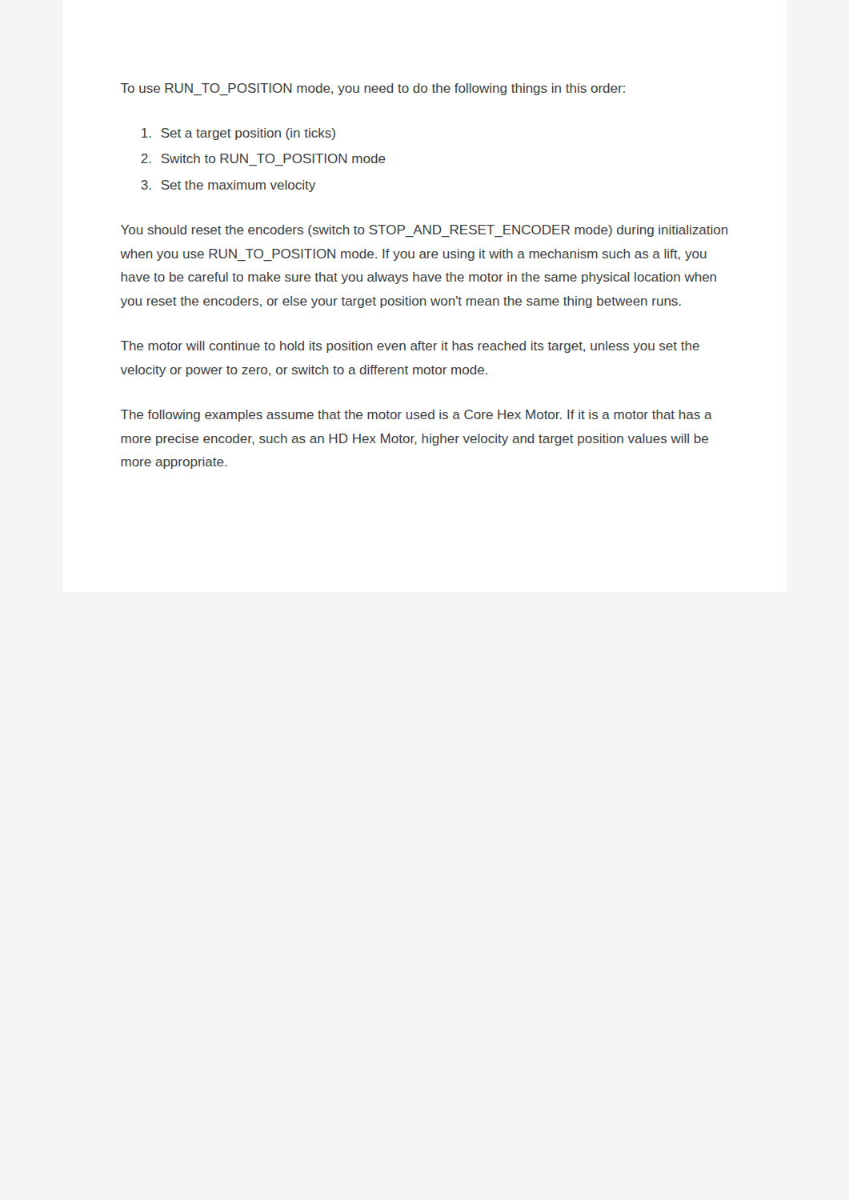To use RUN_TO_POSITION mode, you need to do the following things in this order:
Set a target position (in ticks)
Switch to RUN_TO_POSITION mode
Set the maximum velocity
You should reset the encoders (switch to STOP_AND_RESET_ENCODER mode) during initialization when you use RUN_TO_POSITION mode. If you are using it with a mechanism such as a lift, you have to be careful to make sure that you always have the motor in the same physical location when you reset the encoders, or else your target position won't mean the same thing between runs.
The motor will continue to hold its position even after it has reached its target, unless you set the velocity or power to zero, or switch to a different motor mode.
The following examples assume that the motor used is a Core Hex Motor. If it is a motor that has a more precise encoder, such as an HD Hex Motor, higher velocity and target position values will be more appropriate.